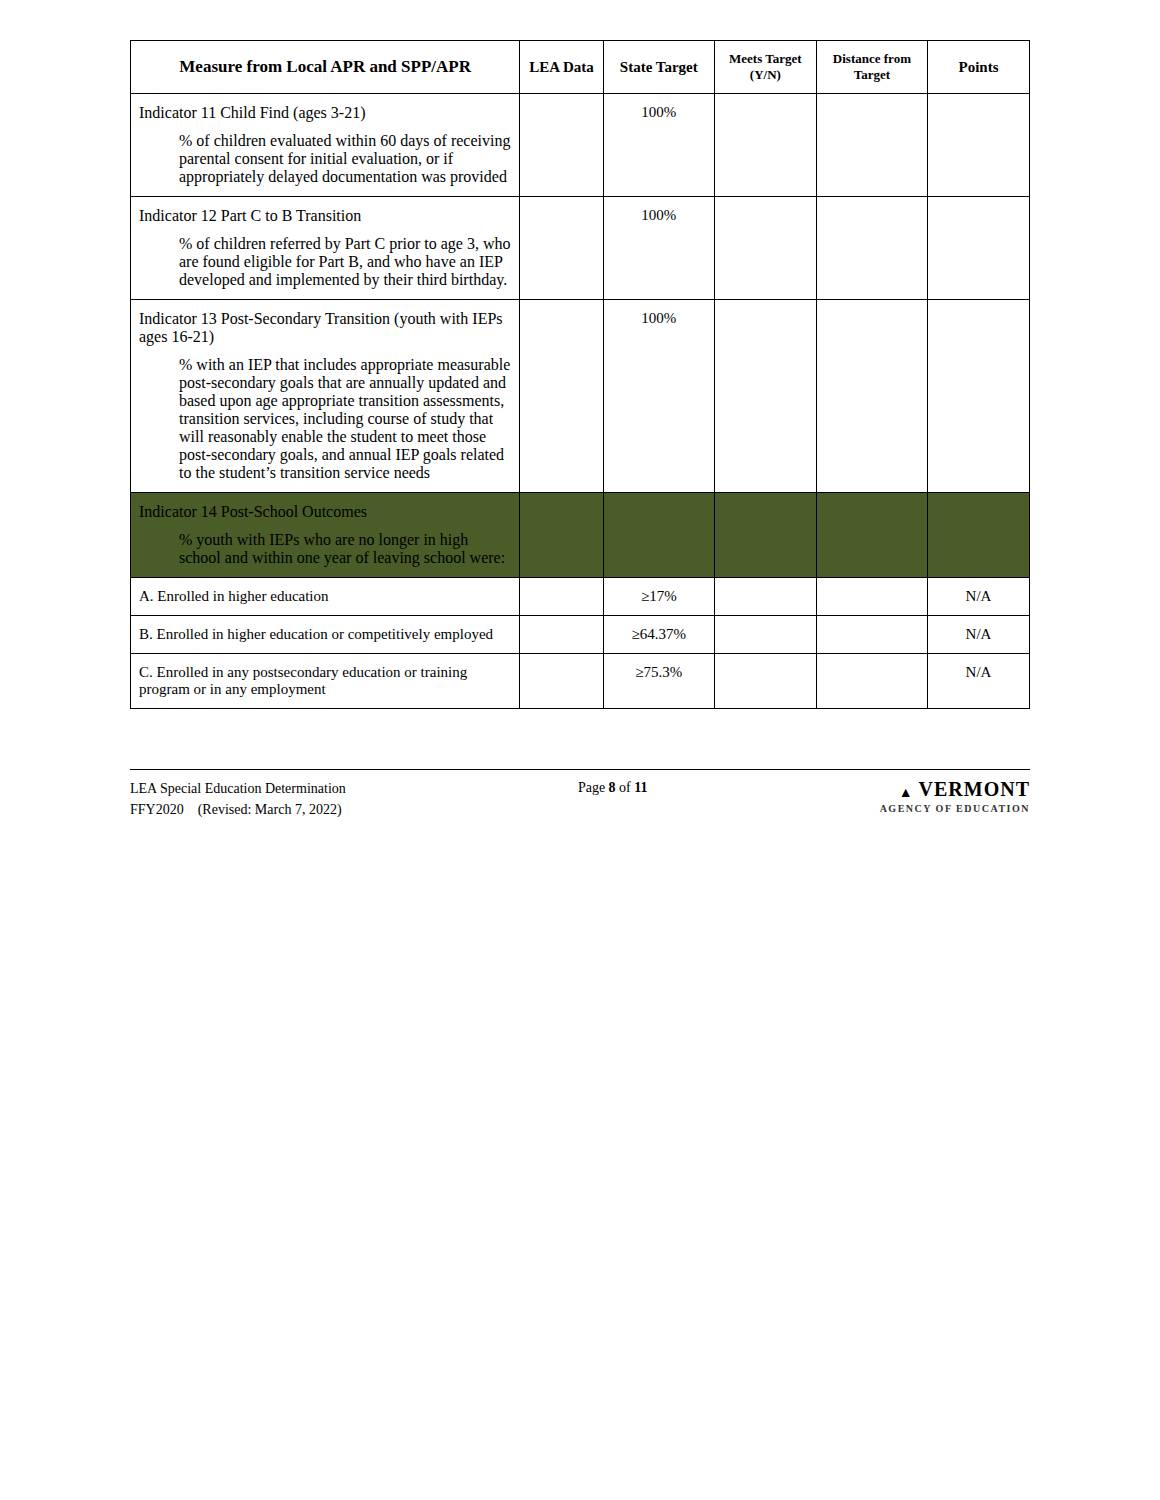| Measure from Local APR and SPP/APR | LEA Data | State Target | Meets Target (Y/N) | Distance from Target | Points |
| --- | --- | --- | --- | --- | --- |
| Indicator 11 Child Find (ages 3-21) % of children evaluated within 60 days of receiving parental consent for initial evaluation, or if appropriately delayed documentation was provided | | 100% | | | |
| Indicator 12 Part C to B Transition % of children referred by Part C prior to age 3, who are found eligible for Part B, and who have an IEP developed and implemented by their third birthday. | | 100% | | | |
| Indicator 13 Post-Secondary Transition (youth with IEPs ages 16-21) % with an IEP that includes appropriate measurable post-secondary goals that are annually updated and based upon age appropriate transition assessments, transition services, including course of study that will reasonably enable the student to meet those post-secondary goals, and annual IEP goals related to the student’s transition service needs | | 100% | | | |
| Indicator 14 Post-School Outcomes % youth with IEPs who are no longer in high school and within one year of leaving school were: | | | | | |
| A. Enrolled in higher education | | ≥17% | | | N/A |
| B. Enrolled in higher education or competitively employed | | ≥64.37% | | | N/A |
| C. Enrolled in any postsecondary education or training program or in any employment | | ≥75.3% | | | N/A |
LEA Special Education Determination
FFY2020 (Revised: March 7, 2022)
Page 8 of 11
▲VERMONT
AGENCY OF EDUCATION